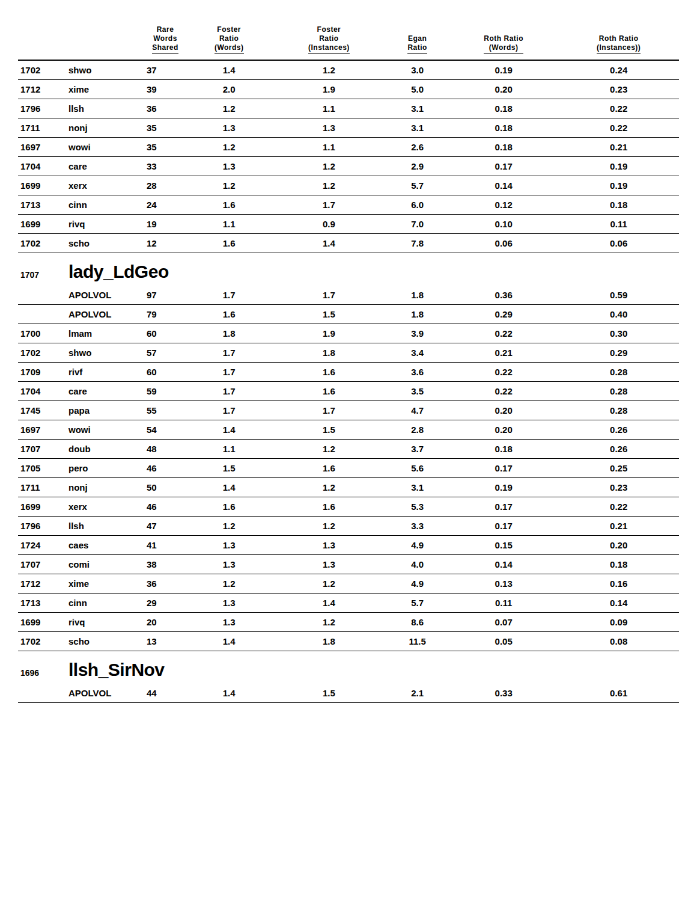| | | Rare Words Shared | Foster Ratio (Words) | Foster Ratio (Instances) | Egan Ratio | Roth Ratio (Words) | Roth Ratio (Instances)) |
| --- | --- | --- | --- | --- | --- | --- | --- |
| 1702 | shwo | 37 | 1.4 | 1.2 | 3.0 | 0.19 | 0.24 |
| 1712 | xime | 39 | 2.0 | 1.9 | 5.0 | 0.20 | 0.23 |
| 1796 | llsh | 36 | 1.2 | 1.1 | 3.1 | 0.18 | 0.22 |
| 1711 | nonj | 35 | 1.3 | 1.3 | 3.1 | 0.18 | 0.22 |
| 1697 | wowi | 35 | 1.2 | 1.1 | 2.6 | 0.18 | 0.21 |
| 1704 | care | 33 | 1.3 | 1.2 | 2.9 | 0.17 | 0.19 |
| 1699 | xerx | 28 | 1.2 | 1.2 | 5.7 | 0.14 | 0.19 |
| 1713 | cinn | 24 | 1.6 | 1.7 | 6.0 | 0.12 | 0.18 |
| 1699 | rivq | 19 | 1.1 | 0.9 | 7.0 | 0.10 | 0.11 |
| 1702 | scho | 12 | 1.6 | 1.4 | 7.8 | 0.06 | 0.06 |
| 1707 | lady_LdGeo |
| | APOLVOL | 97 | 1.7 | 1.7 | 1.8 | 0.36 | 0.59 |
| | APOLVOL | 79 | 1.6 | 1.5 | 1.8 | 0.29 | 0.40 |
| 1700 | lmam | 60 | 1.8 | 1.9 | 3.9 | 0.22 | 0.30 |
| 1702 | shwo | 57 | 1.7 | 1.8 | 3.4 | 0.21 | 0.29 |
| 1709 | rivf | 60 | 1.7 | 1.6 | 3.6 | 0.22 | 0.28 |
| 1704 | care | 59 | 1.7 | 1.6 | 3.5 | 0.22 | 0.28 |
| 1745 | papa | 55 | 1.7 | 1.7 | 4.7 | 0.20 | 0.28 |
| 1697 | wowi | 54 | 1.4 | 1.5 | 2.8 | 0.20 | 0.26 |
| 1707 | doub | 48 | 1.1 | 1.2 | 3.7 | 0.18 | 0.26 |
| 1705 | pero | 46 | 1.5 | 1.6 | 5.6 | 0.17 | 0.25 |
| 1711 | nonj | 50 | 1.4 | 1.2 | 3.1 | 0.19 | 0.23 |
| 1699 | xerx | 46 | 1.6 | 1.6 | 5.3 | 0.17 | 0.22 |
| 1796 | llsh | 47 | 1.2 | 1.2 | 3.3 | 0.17 | 0.21 |
| 1724 | caes | 41 | 1.3 | 1.3 | 4.9 | 0.15 | 0.20 |
| 1707 | comi | 38 | 1.3 | 1.3 | 4.0 | 0.14 | 0.18 |
| 1712 | xime | 36 | 1.2 | 1.2 | 4.9 | 0.13 | 0.16 |
| 1713 | cinn | 29 | 1.3 | 1.4 | 5.7 | 0.11 | 0.14 |
| 1699 | rivq | 20 | 1.3 | 1.2 | 8.6 | 0.07 | 0.09 |
| 1702 | scho | 13 | 1.4 | 1.8 | 11.5 | 0.05 | 0.08 |
| 1696 | llsh_SirNov |
| | APOLVOL | 44 | 1.4 | 1.5 | 2.1 | 0.33 | 0.61 |